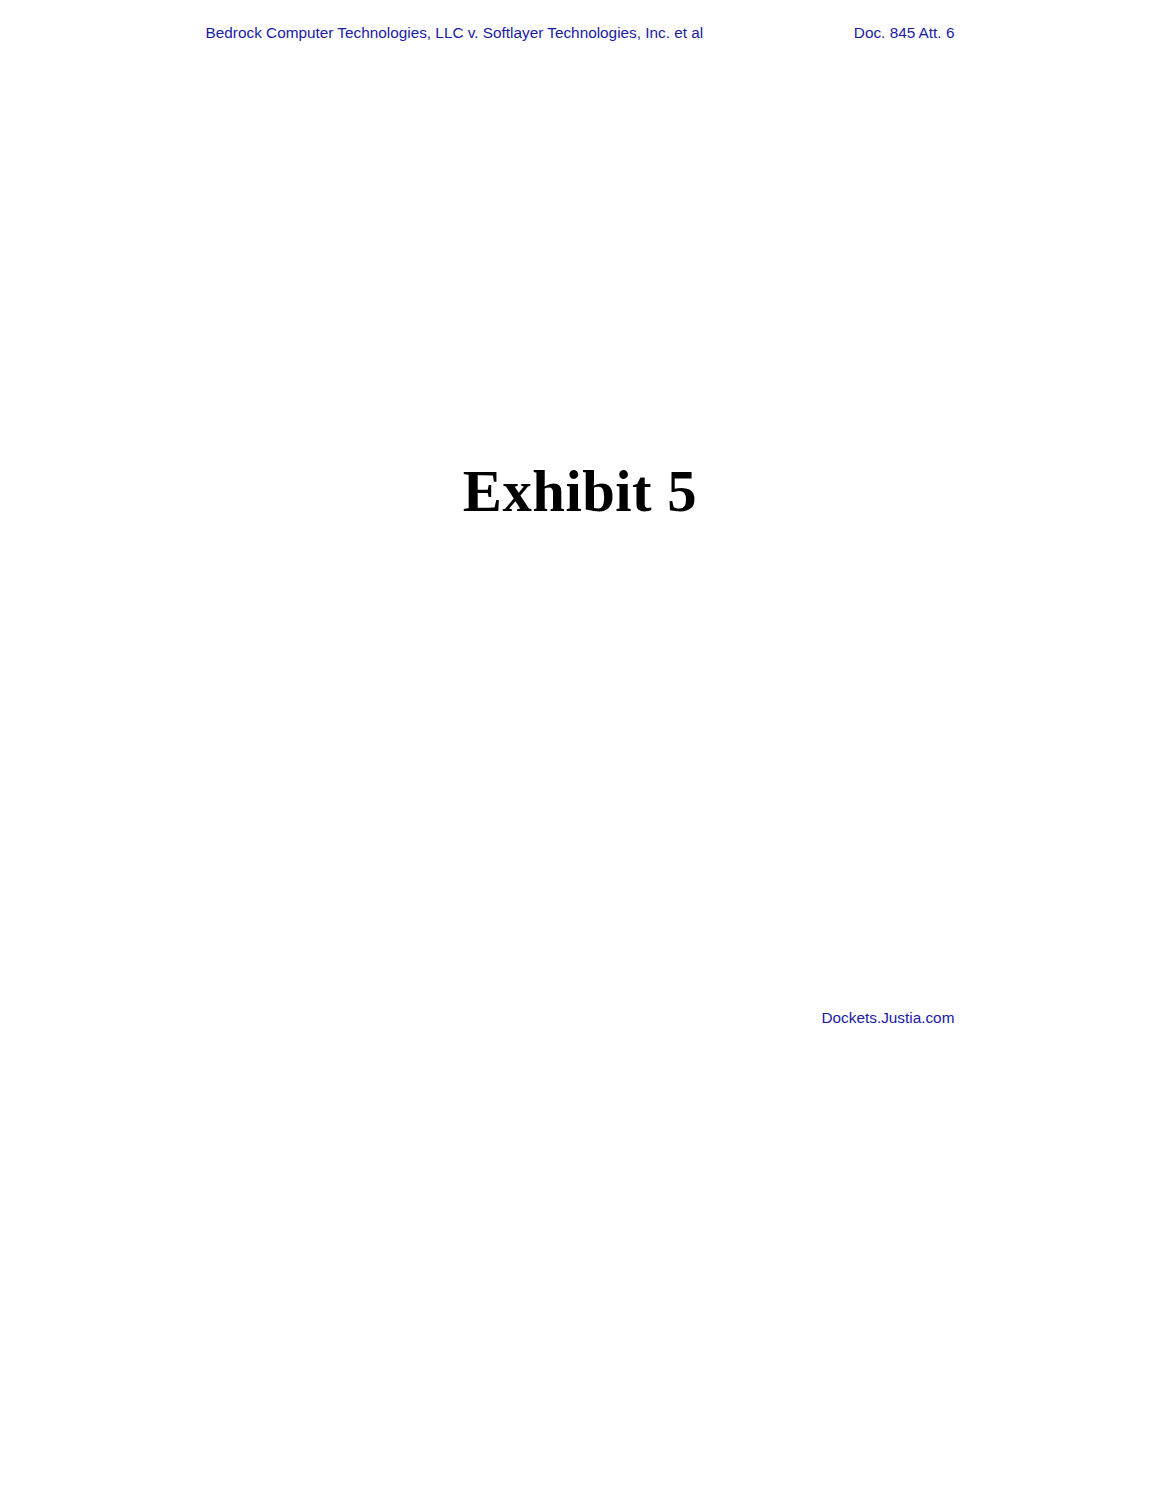Bedrock Computer Technologies, LLC v. Softlayer Technologies, Inc. et al
Doc. 845 Att. 6
Exhibit 5
Dockets.Justia.com